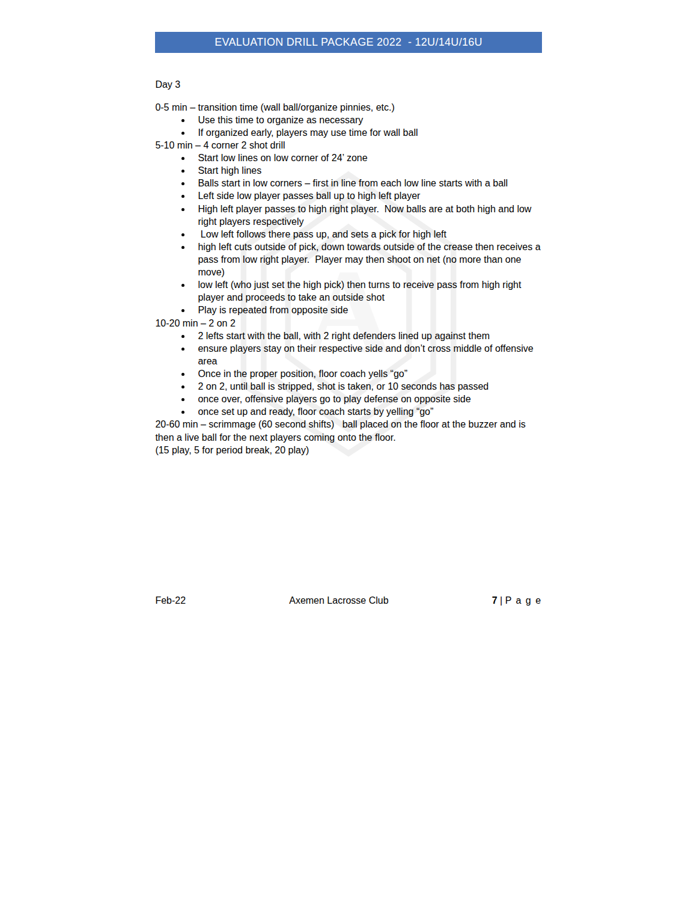EVALUATION DRILL PACKAGE 2022 - 12U/14U/16U
A
Day 3
0-5 min – transition time (wall ball/organize pinnies, etc.)
Use this time to organize as necessary
If organized early, players may use time for wall ball
5-10 min – 4 corner 2 shot drill
Start low lines on low corner of 24’ zone
Start high lines
Balls start in low corners – first in line from each low line starts with a ball
Left side low player passes ball up to high left player
High left player passes to high right player. Now balls are at both high and low right players respectively
Low left follows there pass up, and sets a pick for high left
high left cuts outside of pick, down towards outside of the crease then receives a pass from low right player. Player may then shoot on net (no more than one move)
low left (who just set the high pick) then turns to receive pass from high right player and proceeds to take an outside shot
Play is repeated from opposite side
10-20 min – 2 on 2
2 lefts start with the ball, with 2 right defenders lined up against them
ensure players stay on their respective side and don’t cross middle of offensive area
Once in the proper position, floor coach yells “go”
2 on 2, until ball is stripped, shot is taken, or 10 seconds has passed
once over, offensive players go to play defense on opposite side
once set up and ready, floor coach starts by yelling “go”
20-60 min – scrimmage (60 second shifts) ball placed on the floor at the buzzer and is then a live ball for the next players coming onto the floor.
(15 play, 5 for period break, 20 play)
Feb-22
Axemen Lacrosse Club
7 | P a g e